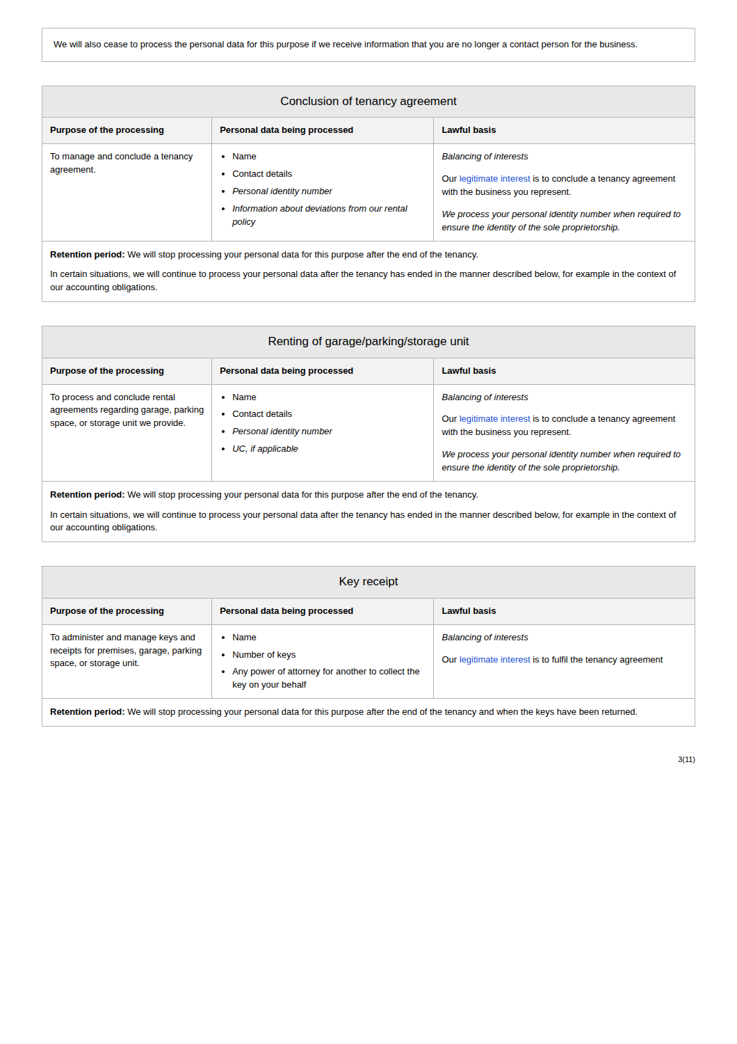We will also cease to process the personal data for this purpose if we receive information that you are no longer a contact person for the business.
Conclusion of tenancy agreement
| Purpose of the processing | Personal data being processed | Lawful basis |
| --- | --- | --- |
| To manage and conclude a tenancy agreement. | Name Contact details Personal identity number Information about deviations from our rental policy | Balancing of interests Our legitimate interest is to conclude a tenancy agreement with the business you represent. We process your personal identity number when required to ensure the identity of the sole proprietorship. |
Retention period: We will stop processing your personal data for this purpose after the end of the tenancy.
In certain situations, we will continue to process your personal data after the tenancy has ended in the manner described below, for example in the context of our accounting obligations.
Renting of garage/parking/storage unit
| Purpose of the processing | Personal data being processed | Lawful basis |
| --- | --- | --- |
| To process and conclude rental agreements regarding garage, parking space, or storage unit we provide. | Name Contact details Personal identity number UC, if applicable | Balancing of interests Our legitimate interest is to conclude a tenancy agreement with the business you represent. We process your personal identity number when required to ensure the identity of the sole proprietorship. |
Retention period: We will stop processing your personal data for this purpose after the end of the tenancy.
In certain situations, we will continue to process your personal data after the tenancy has ended in the manner described below, for example in the context of our accounting obligations.
Key receipt
| Purpose of the processing | Personal data being processed | Lawful basis |
| --- | --- | --- |
| To administer and manage keys and receipts for premises, garage, parking space, or storage unit. | Name Number of keys Any power of attorney for another to collect the key on your behalf | Balancing of interests Our legitimate interest is to fulfil the tenancy agreement |
Retention period: We will stop processing your personal data for this purpose after the end of the tenancy and when the keys have been returned.
3(11)